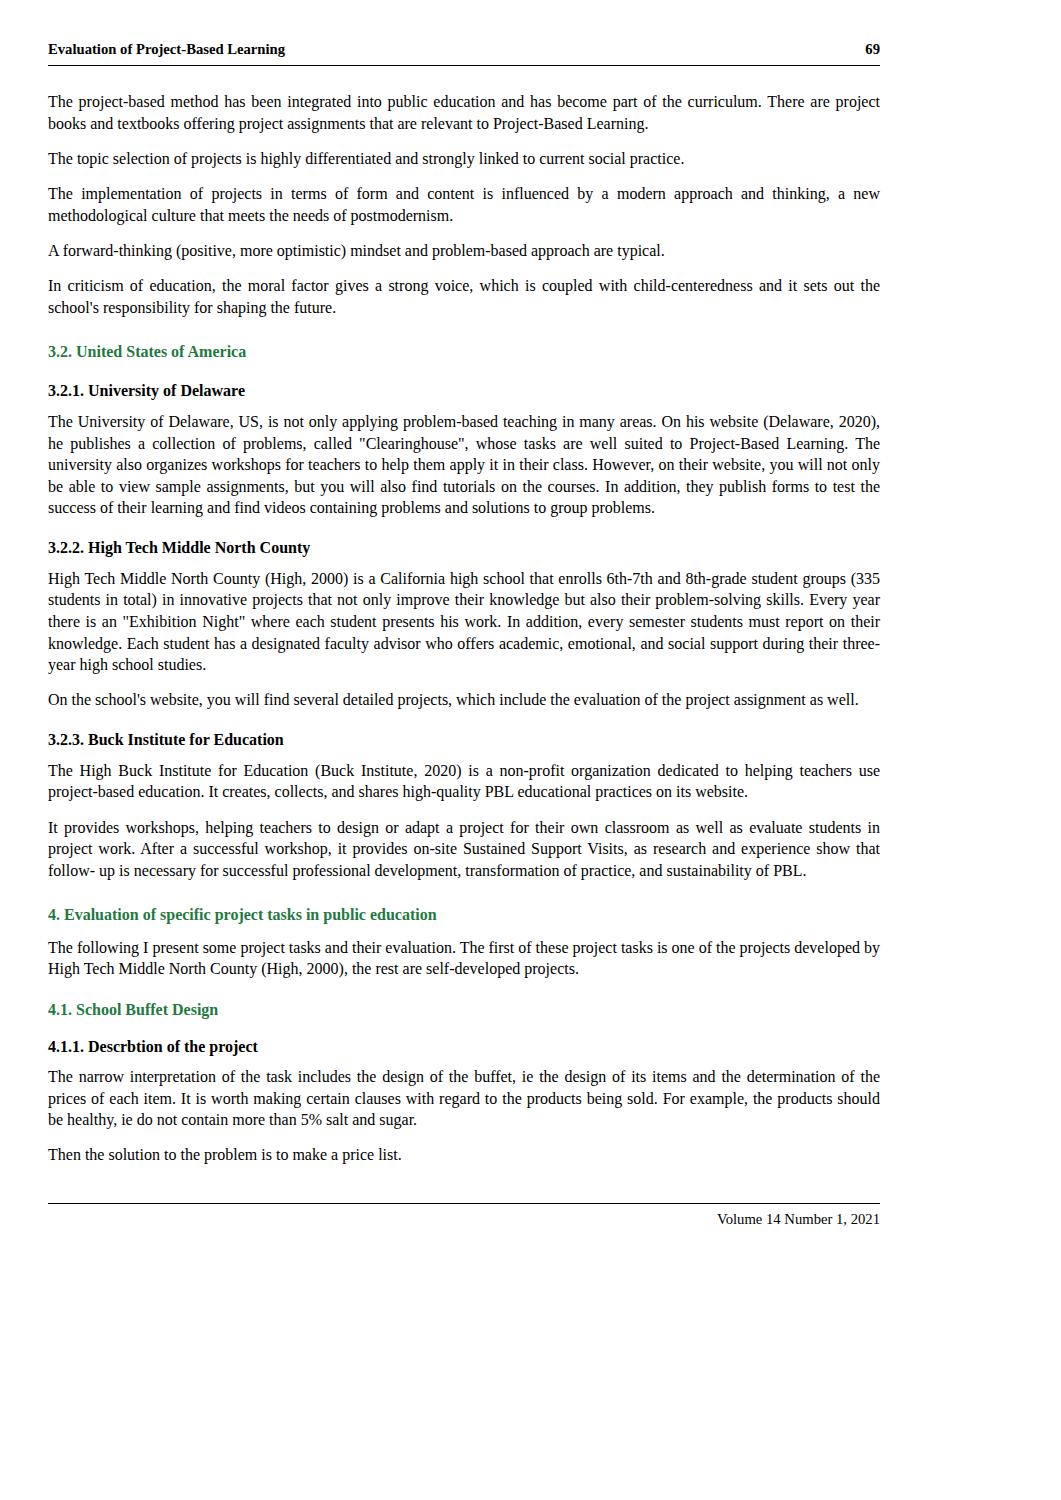Evaluation of Project-Based Learning 69
The project-based method has been integrated into public education and has become part of the curriculum. There are project books and textbooks offering project assignments that are relevant to Project-Based Learning.
The topic selection of projects is highly differentiated and strongly linked to current social practice.
The implementation of projects in terms of form and content is influenced by a modern approach and thinking, a new methodological culture that meets the needs of postmodernism.
A forward-thinking (positive, more optimistic) mindset and problem-based approach are typical.
In criticism of education, the moral factor gives a strong voice, which is coupled with child-centeredness and it sets out the school's responsibility for shaping the future.
3.2. United States of America
3.2.1. University of Delaware
The University of Delaware, US, is not only applying problem-based teaching in many areas. On his website (Delaware, 2020), he publishes a collection of problems, called "Clearinghouse", whose tasks are well suited to Project-Based Learning. The university also organizes workshops for teachers to help them apply it in their class. However, on their website, you will not only be able to view sample assignments, but you will also find tutorials on the courses. In addition, they publish forms to test the success of their learning and find videos containing problems and solutions to group problems.
3.2.2. High Tech Middle North County
High Tech Middle North County (High, 2000) is a California high school that enrolls 6th-7th and 8th-grade student groups (335 students in total) in innovative projects that not only improve their knowledge but also their problem-solving skills. Every year there is an "Exhibition Night" where each student presents his work. In addition, every semester students must report on their knowledge. Each student has a designated faculty advisor who offers academic, emotional, and social support during their three-year high school studies.
On the school's website, you will find several detailed projects, which include the evaluation of the project assignment as well.
3.2.3. Buck Institute for Education
The High Buck Institute for Education (Buck Institute, 2020) is a non-profit organization dedicated to helping teachers use project-based education. It creates, collects, and shares high-quality PBL educational practices on its website.
It provides workshops, helping teachers to design or adapt a project for their own classroom as well as evaluate students in project work. After a successful workshop, it provides on-site Sustained Support Visits, as research and experience show that follow- up is necessary for successful professional development, transformation of practice, and sustainability of PBL.
4. Evaluation of specific project tasks in public education
The following I present some project tasks and their evaluation. The first of these project tasks is one of the projects developed by High Tech Middle North County (High, 2000), the rest are self-developed projects.
4.1. School Buffet Design
4.1.1. Descrbtion of the project
The narrow interpretation of the task includes the design of the buffet, ie the design of its items and the determination of the prices of each item. It is worth making certain clauses with regard to the products being sold. For example, the products should be healthy, ie do not contain more than 5% salt and sugar.
Then the solution to the problem is to make a price list.
Volume 14 Number 1, 2021